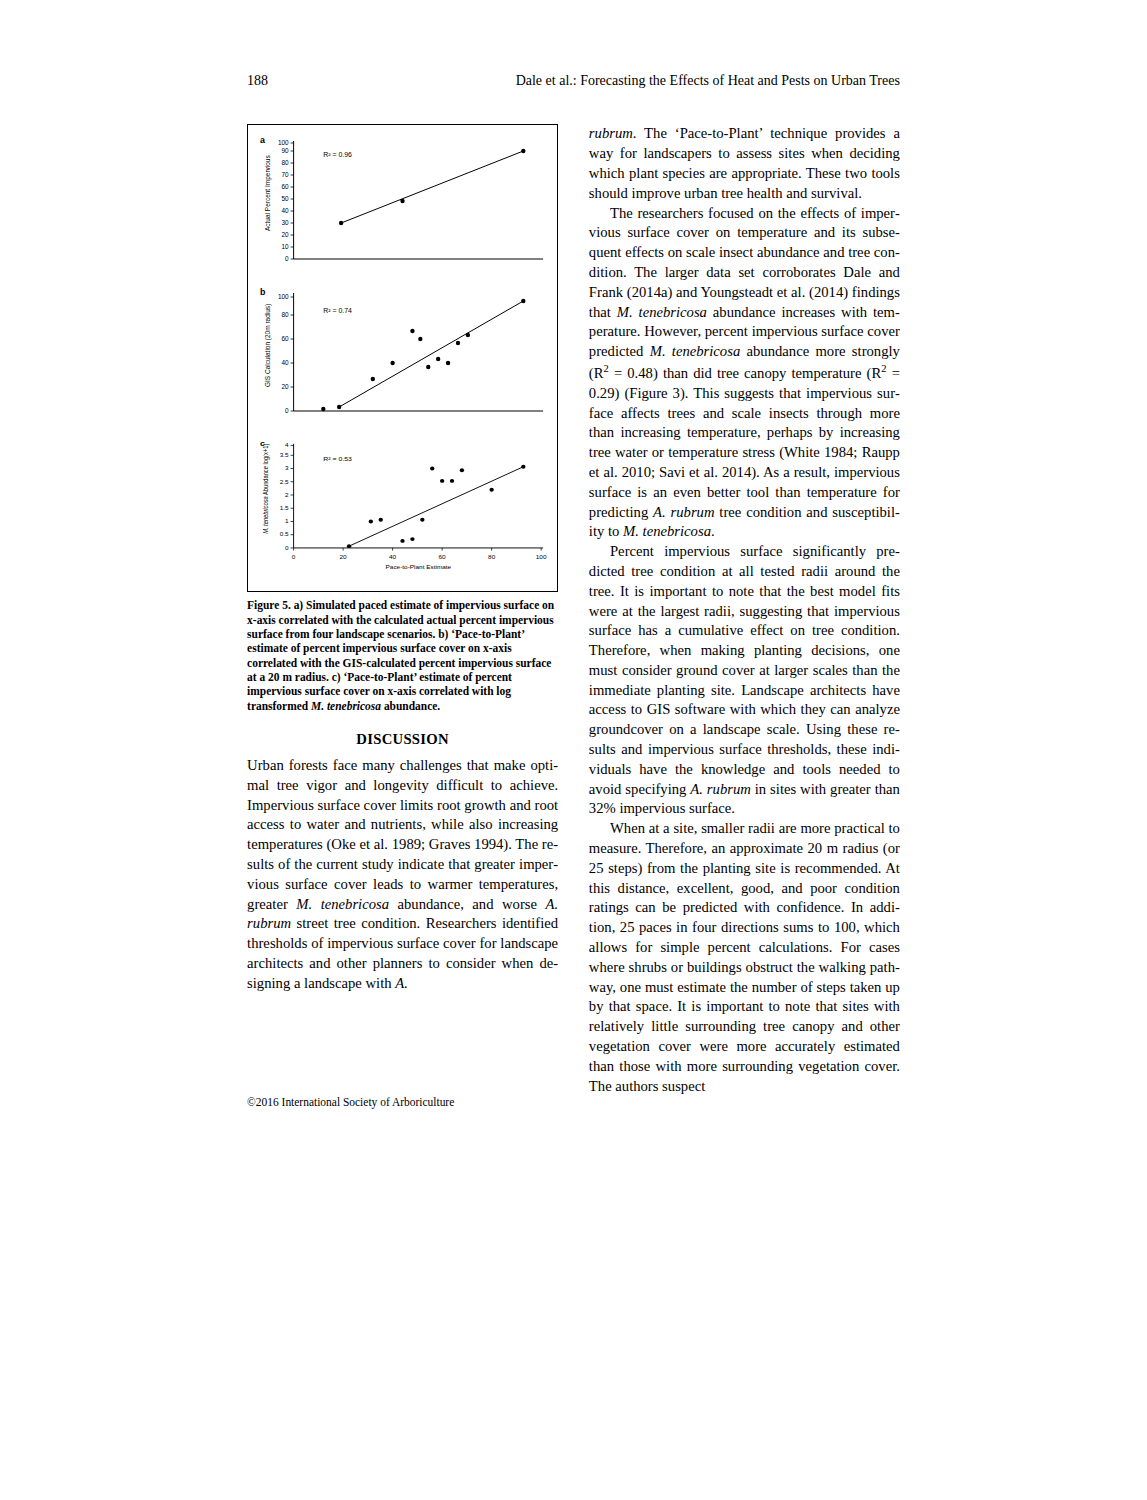188
Dale et al.: Forecasting the Effects of Heat and Pests on Urban Trees
a R² = 0.96 0 10 20 30 40 50 60 70 80 90 100 Actual Percent Impervious
b R² = 0.74 0 20 40 60 80 100 GIS Calculation (20m radius)
c R² = 0.53 0 0.5 1 1.5 2 2.5 3 3.5 4 M. tenebricosa Abundance log(x+1) 0 20 40 60 80 100 Pace-to-Plant Estimate
Figure 5. a) Simulated paced estimate of impervious surface on x-axis correlated with the calculated actual percent impervious surface from four landscape scenarios. b) ‘Pace-to-Plant’ estimate of percent impervious surface cover on x-axis correlated with the GIS-calculated percent impervious surface at a 20 m radius. c) ‘Pace-to-Plant’ estimate of percent impervious surface cover on x-axis correlated with log transformed M. tenebricosa abundance.
DISCUSSION
Urban forests face many challenges that make optimal tree vigor and longevity difficult to achieve. Impervious surface cover limits root growth and root access to water and nutrients, while also increasing temperatures (Oke et al. 1989; Graves 1994). The results of the current study indicate that greater impervious surface cover leads to warmer temperatures, greater M. tenebricosa abundance, and worse A. rubrum street tree condition. Researchers identified thresholds of impervious surface cover for landscape architects and other planners to consider when designing a landscape with A.
rubrum. The ‘Pace-to-Plant’ technique provides a way for landscapers to assess sites when deciding which plant species are appropriate. These two tools should improve urban tree health and survival.
The researchers focused on the effects of impervious surface cover on temperature and its subsequent effects on scale insect abundance and tree condition. The larger data set corroborates Dale and Frank (2014a) and Youngsteadt et al. (2014) findings that M. tenebricosa abundance increases with temperature. However, percent impervious surface cover predicted M. tenebricosa abundance more strongly (R2 = 0.48) than did tree canopy temperature (R2 = 0.29) (Figure 3). This suggests that impervious surface affects trees and scale insects through more than increasing temperature, perhaps by increasing tree water or temperature stress (White 1984; Raupp et al. 2010; Savi et al. 2014). As a result, impervious surface is an even better tool than temperature for predicting A. rubrum tree condition and susceptibility to M. tenebricosa.
Percent impervious surface significantly predicted tree condition at all tested radii around the tree. It is important to note that the best model fits were at the largest radii, suggesting that impervious surface has a cumulative effect on tree condition. Therefore, when making planting decisions, one must consider ground cover at larger scales than the immediate planting site. Landscape architects have access to GIS software with which they can analyze groundcover on a landscape scale. Using these results and impervious surface thresholds, these individuals have the knowledge and tools needed to avoid specifying A. rubrum in sites with greater than 32% impervious surface.
When at a site, smaller radii are more practical to measure. Therefore, an approximate 20 m radius (or 25 steps) from the planting site is recommended. At this distance, excellent, good, and poor condition ratings can be predicted with confidence. In addition, 25 paces in four directions sums to 100, which allows for simple percent calculations. For cases where shrubs or buildings obstruct the walking pathway, one must estimate the number of steps taken up by that space. It is important to note that sites with relatively little surrounding tree canopy and other vegetation cover were more accurately estimated than those with more surrounding vegetation cover. The authors suspect
©2016 International Society of Arboriculture